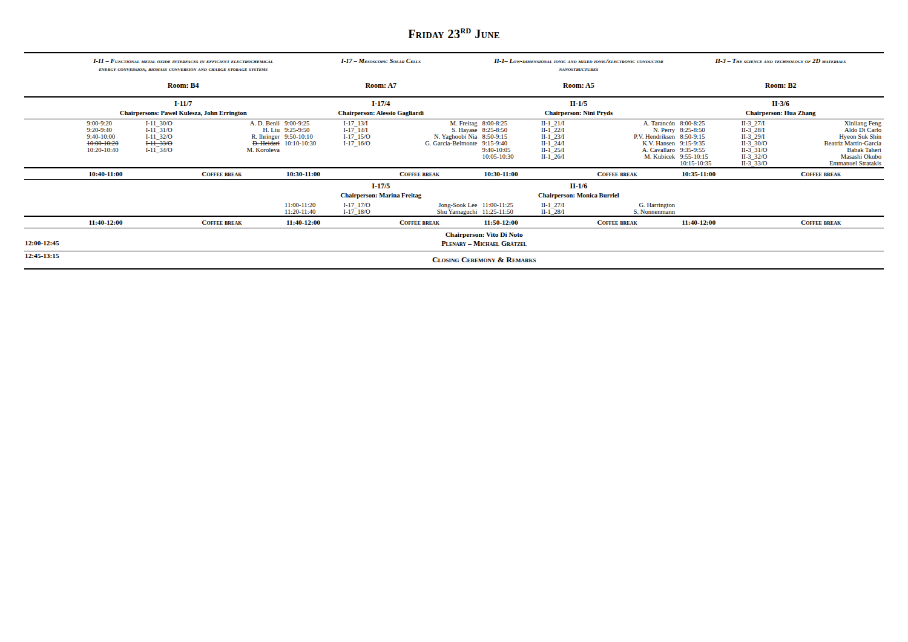Friday 23rd June
| | I-11 – Functional metal oxide interfaces in efficient electrochemical energy conversion, biomass conversion and charge storage systems | I-17 – Mesoscopic Solar Cells | II-1– Low-dimensional ionic and mixed ionic/electronic conductor nanostructures | II-3 – The science and technology of 2D materials |
| | Room: B4 | Room: A7 | Room: A5 | Room: B2 |
| | I-11/7 | I-17/4 | II-1/5 | II-3/6 |
| | Chairpersons: Pawel Kulesza, John Errington | Chairperson: Alessio Gagliardi | Chairperson: Nini Pryds | Chairperson: Hua Zhang |
| | / 9:00-9:20 / I-11_30/O / A. D. Benli / / 9:20-9:40 / I-11_31/O / H. Liu / / 9:40-10:00 / I-11_32/O / R. Ihringer / / 10:00-10:20 / I-11_33/O / D. Heidari / / 10:20-10:40 / I-11_34/O / M. Koroleva / | / 9:00-9:25 / I-17_13/I / M. Freitag / / 9:25-9:50 / I-17_14/I / S. Hayase / / 9:50-10:10 / I-17_15/O / N. Yaghoobi Nia / / 10:10-10:30 / I-17_16/O / G. Garcia-Belmonte / | / 8:00-8:25 / II-1_21/I / A. Tarancón / / 8:25-8:50 / II-1_22/I / N. Perry / / 8:50-9:15 / II-1_23/I / P.V. Hendriksen / / 9:15-9:40 / II-1_24/I / K.V. Hansen / / 9:40-10:05 / II-1_25/I / A. Cavallaro / / 10:05-10:30 / II-1_26/I / M. Kubicek / | / 8:00-8:25 / II-3_27/I / Xinliang Feng / / 8:25-8:50 / II-3_28/I / Aldo Di Carlo / / 8:50-9:15 / II-3_29/I / Hyeon Suk Shin / / 9:15-9:35 / II-3_30/O / Beatriz Martin-Garcia / / 9:35-9:55 / II-3_31/O / Babak Taheri / / 9:55-10:15 / II-3_32/O / Masashi Okubo / / 10:15-10:35 / II-3_33/O / Emmanuel Stratakis / |
| | / 10:40-11:00 / Coffee break / | / 10:30-11:00 / Coffee break / | / 10:30-11:00 / Coffee break / | / 10:35-11:00 / Coffee break / |
| | | I-17/5 | II-1/6 | |
| | | Chairperson: Marina Freitag | Chairperson: Monica Burriel | |
| | | / 11:00-11:20 / I-17_17/O / Jong-Sook Lee / / 11:20-11:40 / I-17_18/O / Shu Yamaguchi / | / 11:00-11:25 / II-1_27/I / G. Harrington / / 11:25-11:50 / II-1_28/I / S. Nonnenmann / | |
| | / 11:40-12:00 / Coffee break / | / 11:40-12:00 / Coffee break / | / 11:50-12:00 / Coffee break / | / 11:40-12:00 / Coffee break / |
| | Chairperson: Vito Di Noto |
| 12:00-12:45 | Plenary – Michael Grätzel |
| 12:45-13:15 | Closing Ceremony & Remarks |